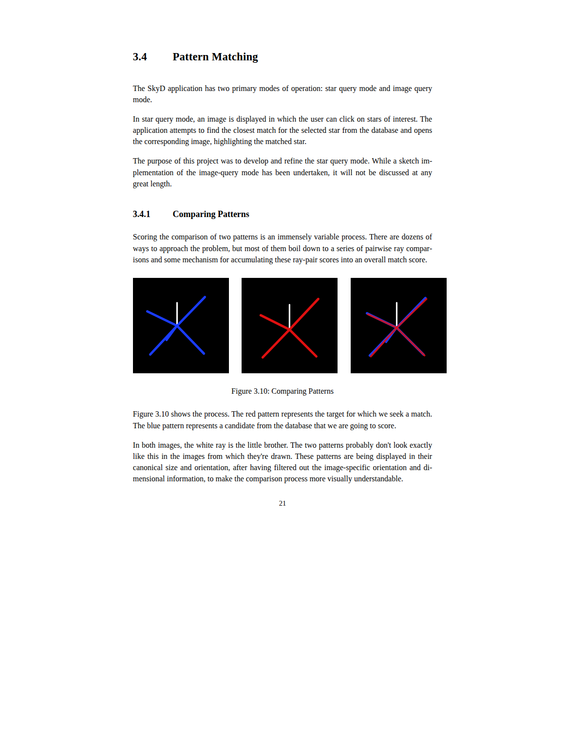3.4 Pattern Matching
The SkyD application has two primary modes of operation: star query mode and image query mode.
In star query mode, an image is displayed in which the user can click on stars of interest. The application attempts to find the closest match for the selected star from the database and opens the corresponding image, highlighting the matched star.
The purpose of this project was to develop and refine the star query mode. While a sketch implementation of the image-query mode has been undertaken, it will not be discussed at any great length.
3.4.1 Comparing Patterns
Scoring the comparison of two patterns is an immensely variable process. There are dozens of ways to approach the problem, but most of them boil down to a series of pairwise ray comparisons and some mechanism for accumulating these ray-pair scores into an overall match score.
Figure 3.10: Comparing Patterns
Figure 3.10 shows the process. The red pattern represents the target for which we seek a match. The blue pattern represents a candidate from the database that we are going to score.
In both images, the white ray is the little brother. The two patterns probably don't look exactly like this in the images from which they're drawn. These patterns are being displayed in their canonical size and orientation, after having filtered out the image-specific orientation and dimensional information, to make the comparison process more visually understandable.
21